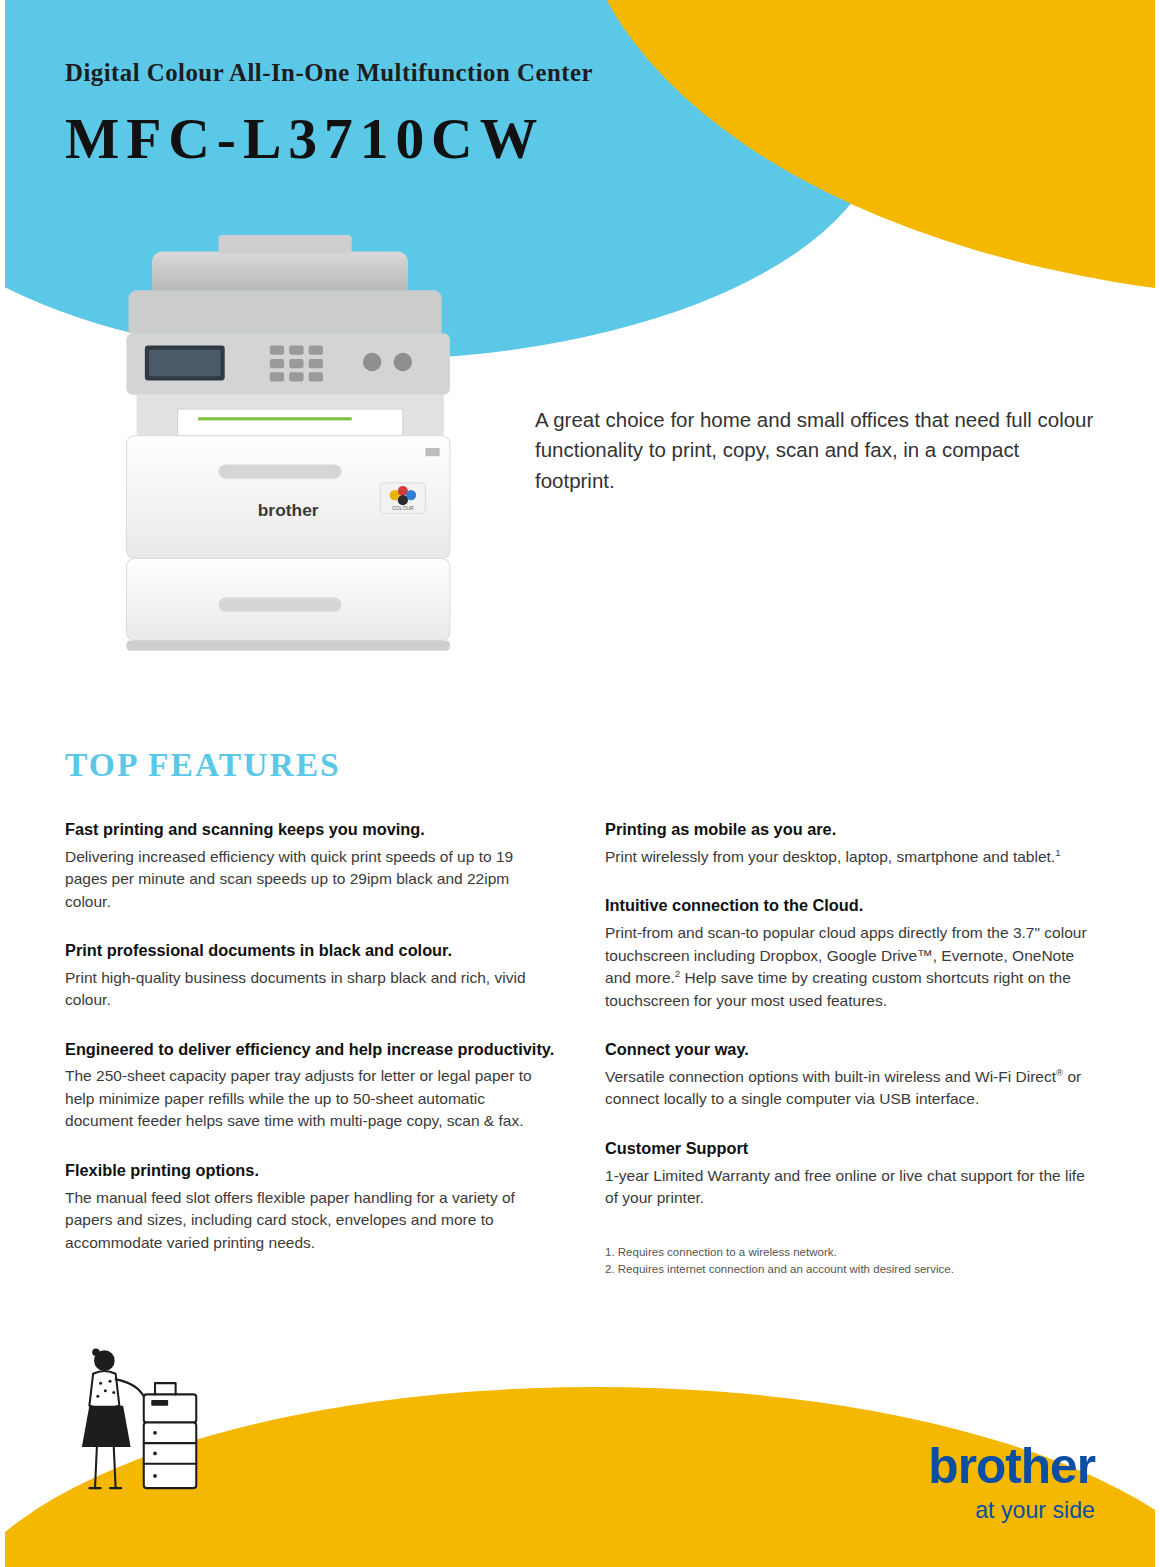Digital Colour All-In-One Multifunction Center
MFC-L3710CW
brother COLOUR
A great choice for home and small offices that need full colour functionality to print, copy, scan and fax, in a compact footprint.
TOP FEATURES
Fast printing and scanning keeps you moving.
Delivering increased efficiency with quick print speeds of up to 19 pages per minute and scan speeds up to 29ipm black and 22ipm colour.
Print professional documents in black and colour.
Print high-quality business documents in sharp black and rich, vivid colour.
Engineered to deliver efficiency and help increase productivity.
The 250-sheet capacity paper tray adjusts for letter or legal paper to help minimize paper refills while the up to 50-sheet automatic document feeder helps save time with multi-page copy, scan & fax.
Flexible printing options.
The manual feed slot offers flexible paper handling for a variety of papers and sizes, including card stock, envelopes and more to accommodate varied printing needs.
Printing as mobile as you are.
Print wirelessly from your desktop, laptop, smartphone and tablet.1
Intuitive connection to the Cloud.
Print-from and scan-to popular cloud apps directly from the 3.7" colour touchscreen including Dropbox, Google Drive™, Evernote, OneNote and more.2 Help save time by creating custom shortcuts right on the touchscreen for your most used features.
Connect your way.
Versatile connection options with built-in wireless and Wi-Fi Direct® or connect locally to a single computer via USB interface.
Customer Support
1-year Limited Warranty and free online or live chat support for the life of your printer.
1. Requires connection to a wireless network.
2. Requires internet connection and an account with desired service.
brother
at your side